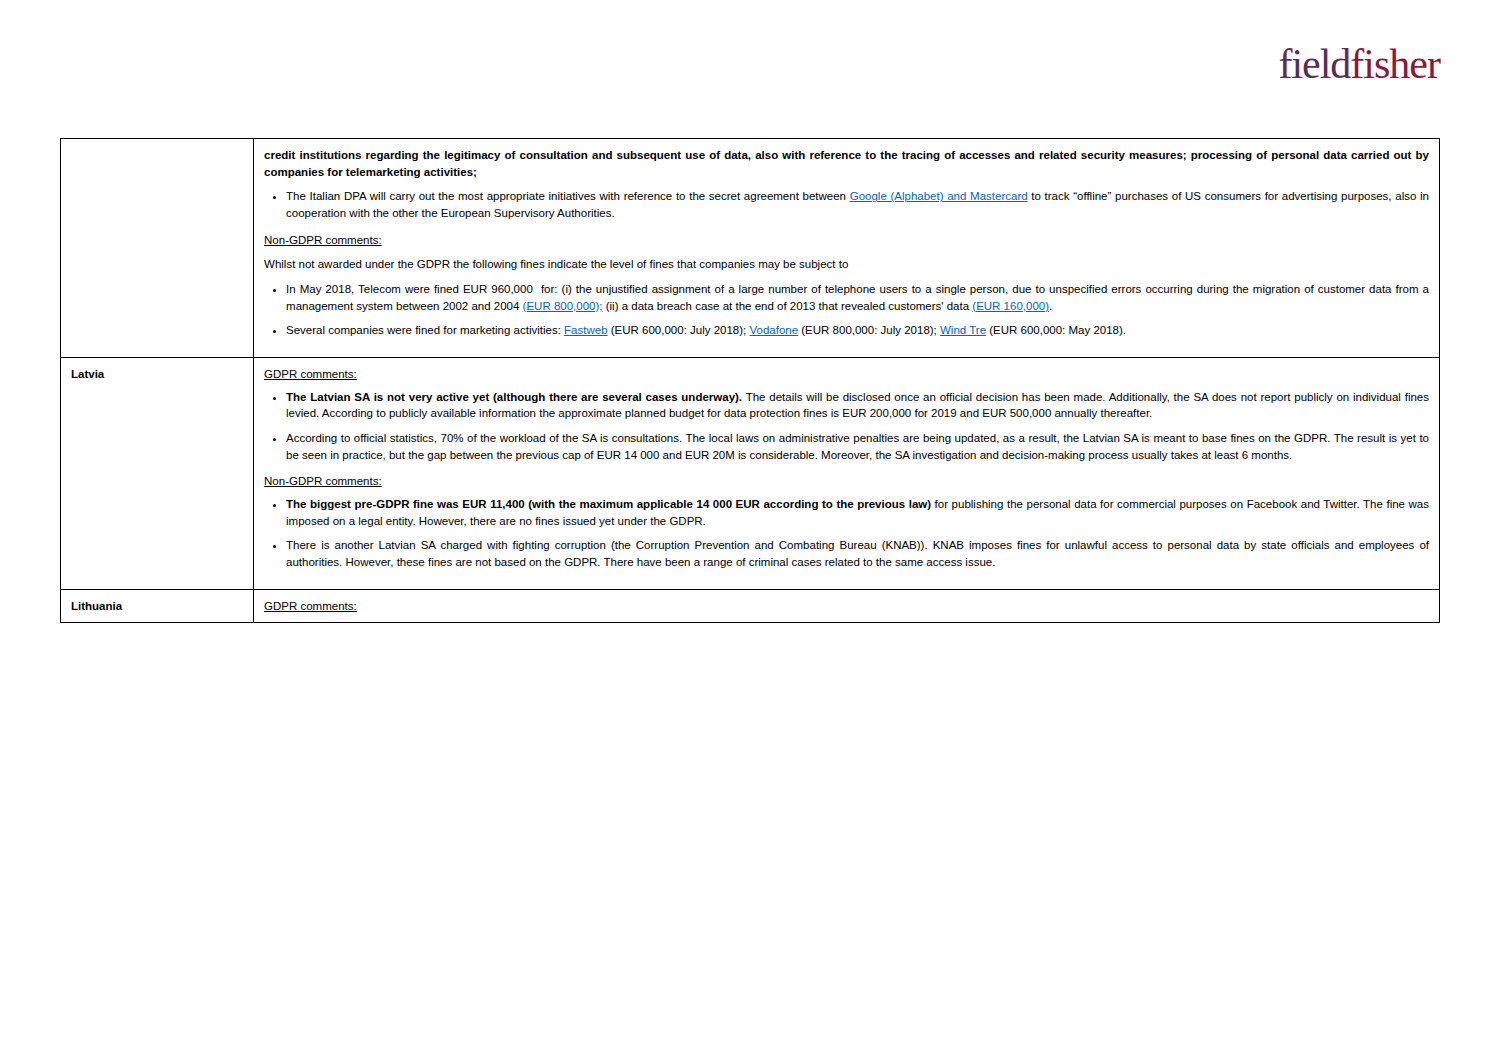field fisher
| | credit institutions regarding the legitimacy of consultation and subsequent use of data, also with reference to the tracing of accesses and related security measures; processing of personal data carried out by companies for telemarketing activities; The Italian DPA will carry out the most appropriate initiatives with reference to the secret agreement between Google (Alphabet) and Mastercard to track “offline” purchases of US consumers for advertising purposes, also in cooperation with the other the European Supervisory Authorities. Non-GDPR comments: Whilst not awarded under the GDPR the following fines indicate the level of fines that companies may be subject to In May 2018, Telecom were fined EUR 960,000 for: (i) the unjustified assignment of a large number of telephone users to a single person, due to unspecified errors occurring during the migration of customer data from a management system between 2002 and 2004 (EUR 800,000); (ii) a data breach case at the end of 2013 that revealed customers' data (EUR 160,000) . Several companies were fined for marketing activities: Fastweb (EUR 600,000: July 2018); Vodafone (EUR 800,000: July 2018); Wind Tre (EUR 600,000: May 2018). |
| Latvia | GDPR comments: The Latvian SA is not very active yet (although there are several cases underway). The details will be disclosed once an official decision has been made. Additionally, the SA does not report publicly on individual fines levied. According to publicly available information the approximate planned budget for data protection fines is EUR 200,000 for 2019 and EUR 500,000 annually thereafter. According to official statistics, 70% of the workload of the SA is consultations. The local laws on administrative penalties are being updated, as a result, the Latvian SA is meant to base fines on the GDPR. The result is yet to be seen in practice, but the gap between the previous cap of EUR 14 000 and EUR 20M is considerable. Moreover, the SA investigation and decision-making process usually takes at least 6 months. Non-GDPR comments: The biggest pre-GDPR fine was EUR 11,400 (with the maximum applicable 14 000 EUR according to the previous law) for publishing the personal data for commercial purposes on Facebook and Twitter. The fine was imposed on a legal entity. However, there are no fines issued yet under the GDPR. There is another Latvian SA charged with fighting corruption (the Corruption Prevention and Combating Bureau (KNAB)). KNAB imposes fines for unlawful access to personal data by state officials and employees of authorities. However, these fines are not based on the GDPR. There have been a range of criminal cases related to the same access issue. |
| Lithuania | GDPR comments: |